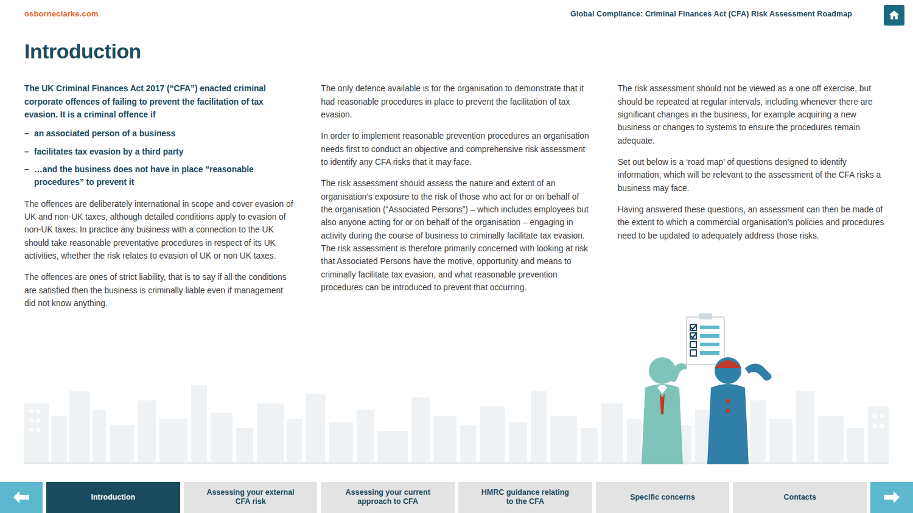osborneclarke.com
Global Compliance: Criminal Finances Act (CFA) Risk Assessment Roadmap
Introduction
The UK Criminal Finances Act 2017 (“CFA”) enacted criminal corporate offences of failing to prevent the facilitation of tax evasion. It is a criminal offence if
an associated person of a business
facilitates tax evasion by a third party
…and the business does not have in place “reasonable procedures” to prevent it
The offences are deliberately international in scope and cover evasion of UK and non-UK taxes, although detailed conditions apply to evasion of non-UK taxes. In practice any business with a connection to the UK should take reasonable preventative procedures in respect of its UK activities, whether the risk relates to evasion of UK or non UK taxes.
The offences are ones of strict liability, that is to say if all the conditions are satisfied then the business is criminally liable even if management did not know anything.
The only defence available is for the organisation to demonstrate that it had reasonable procedures in place to prevent the facilitation of tax evasion.
In order to implement reasonable prevention procedures an organisation needs first to conduct an objective and comprehensive risk assessment to identify any CFA risks that it may face.
The risk assessment should assess the nature and extent of an organisation’s exposure to the risk of those who act for or on behalf of the organisation (“Associated Persons”) – which includes employees but also anyone acting for or on behalf of the organisation – engaging in activity during the course of business to criminally facilitate tax evasion. The risk assessment is therefore primarily concerned with looking at risk that Associated Persons have the motive, opportunity and means to criminally facilitate tax evasion, and what reasonable prevention procedures can be introduced to prevent that occurring.
The risk assessment should not be viewed as a one off exercise, but should be repeated at regular intervals, including whenever there are significant changes in the business, for example acquiring a new business or changes to systems to ensure the procedures remain adequate.
Set out below is a ‘road map’ of questions designed to identify information, which will be relevant to the assessment of the CFA risks a business may face.
Having answered these questions, an assessment can then be made of the extent to which a commercial organisation’s policies and procedures need to be updated to adequately address those risks.
Introduction
Assessing your external
CFA risk
Assessing your current
approach to CFA
HMRC guidance relating
to the CFA
Specific concerns
Contacts